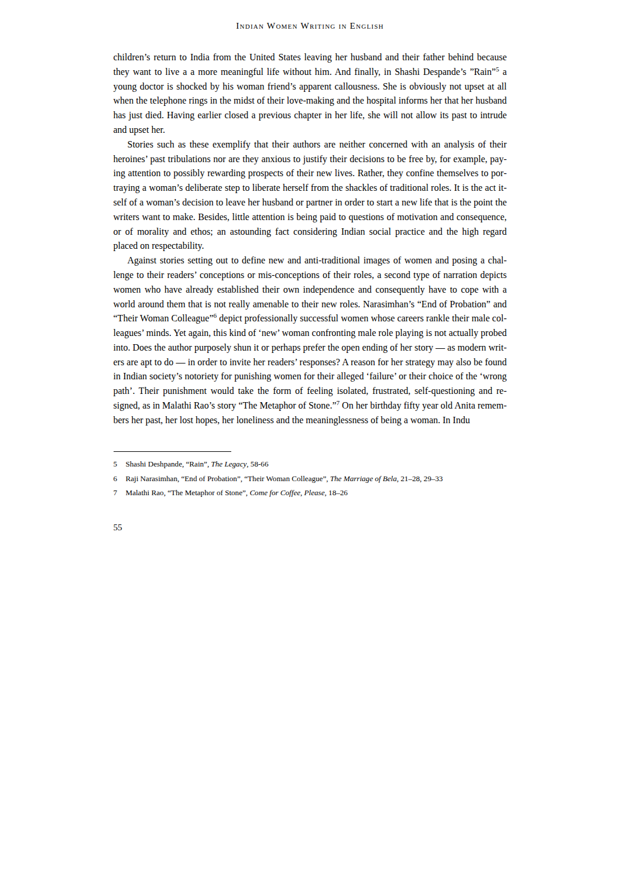Indian Women Writing in English
children’s return to India from the United States leaving her husband and their father behind because they want to live a a more meaningful life without him. And finally, in Shashi Despande’s ”Rain”5 a young doctor is shocked by his woman friend’s apparent callousness. She is obviously not upset at all when the telephone rings in the midst of their love-making and the hospital informs her that her husband has just died. Having earlier closed a previous chapter in her life, she will not allow its past to intrude and upset her.
Stories such as these exemplify that their authors are neither concerned with an analysis of their heroines’ past tribulations nor are they anxious to justify their decisions to be free by, for example, paying attention to possibly rewarding prospects of their new lives. Rather, they confine themselves to portraying a woman’s deliberate step to liberate herself from the shackles of traditional roles. It is the act itself of a woman’s decision to leave her husband or partner in order to start a new life that is the point the writers want to make. Besides, little attention is being paid to questions of motivation and consequence, or of morality and ethos; an astounding fact considering Indian social practice and the high regard placed on respectability.
Against stories setting out to define new and anti-traditional images of women and posing a challenge to their readers’ conceptions or mis-conceptions of their roles, a second type of narration depicts women who have already established their own independence and consequently have to cope with a world around them that is not really amenable to their new roles. Narasimhan’s “End of Probation” and “Their Woman Colleague”6 depict professionally successful women whose careers rankle their male colleagues’ minds. Yet again, this kind of ‘new’ woman confronting male role playing is not actually probed into. Does the author purposely shun it or perhaps prefer the open ending of her story — as modern writers are apt to do — in order to invite her readers’ responses? A reason for her strategy may also be found in Indian society’s notoriety for punishing women for their alleged ‘failure’ or their choice of the ‘wrong path’. Their punishment would take the form of feeling isolated, frustrated, self-questioning and resigned, as in Malathi Rao’s story “The Metaphor of Stone.”7 On her birthday fifty year old Anita remembers her past, her lost hopes, her loneliness and the meaninglessness of being a woman. In Indu
5 Shashi Deshpande, “Rain”, The Legacy, 58-66
6 Raji Narasimhan, “End of Probation”, “Their Woman Colleague”, The Marriage of Bela, 21–28, 29–33
7 Malathi Rao, “The Metaphor of Stone”, Come for Coffee, Please, 18–26
55